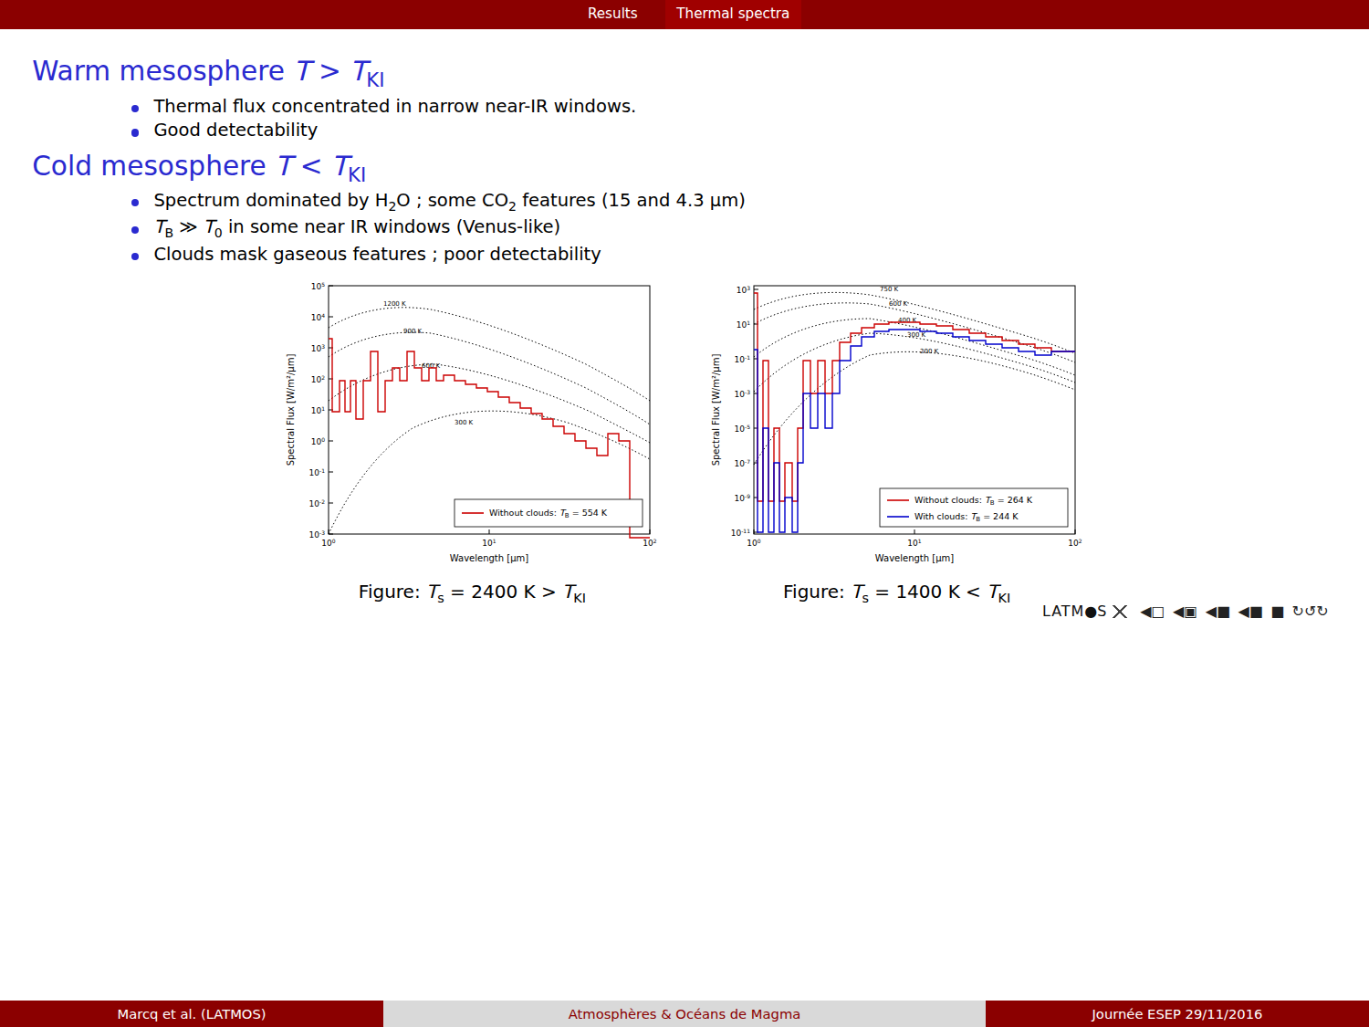Results
Thermal spectra
Warm mesosphere T > TKI
Thermal flux concentrated in narrow near-IR windows.
Good detectability
Cold mesosphere T < TKI
Spectrum dominated by H2O ; some CO2 features (15 and 4.3 µm)
TB ≫ T0 in some near IR windows (Venus-like)
Clouds mask gaseous features ; poor detectability
105 104 103 102 101 100 10-1 10-2 10-3 100 101 102 Wavelength [µm] Spectral Flux [W/m²/µm] 1200 K 900 K 600 K 300 K Without clouds: TB = 554 K
Figure: Ts = 2400 K > TKI
103 101 10-1 10-3 10-5 10-7 10-9 10-11 100 101 102 Wavelength [µm] Spectral Flux [W/m²/µm] 750 K 600 K 400 K 300 K 200 K Without clouds: TB = 264 K With clouds: TB = 244 K
Figure: Ts = 1400 K < TKI
LATM●S ◀□ ◀▣ ◀■ ◀■ ■ ↻↺↻
Marcq et al. (LATMOS)
Atmosphères & Océans de Magma
Journée ESEP 29/11/2016